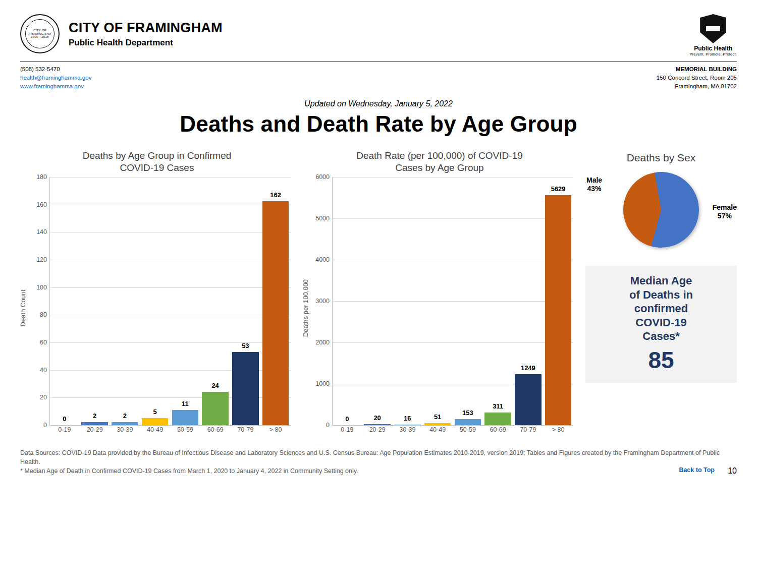CITY OF FRAMINGHAM 1700 · 2018
CITY OF FRAMINGHAM
Public Health Department
Public Health
Prevent. Promote. Protect.
(508) 532-5470
health@framinghamma.gov
www.framinghamma.gov
MEMORIAL BUILDING
150 Concord Street, Room 205
Framingham, MA 01702
Updated on Wednesday, January 5, 2022
Deaths and Death Rate by Age Group
Deaths by Age Group in Confirmed
COVID-19 Cases
Death Count
180
160
140
120
100
80
60
40
20
0
0
2
2
5
11
24
53
162
0-1920-2930-3940-49 50-5960-6970-79> 80
Death Rate (per 100,000) of COVID-19
Cases by Age Group
Deaths per 100,000
6000
5000
4000
3000
2000
1000
0
0
20
16
51
153
311
1249
5629
0-1920-2930-3940-49 50-5960-6970-79> 80
Deaths by Sex
Male
43%
Female
57%
Median Age
of Deaths in
confirmed
COVID-19
Cases*
85
Data Sources: COVID-19 Data provided by the Bureau of Infectious Disease and Laboratory Sciences and U.S. Census Bureau: Age Population Estimates 2010-2019, version 2019; Tables and Figures created by the Framingham Department of Public Health.
* Median Age of Death in Confirmed COVID-19 Cases from March 1, 2020 to January 4, 2022 in Community Setting only. Back to Top 10